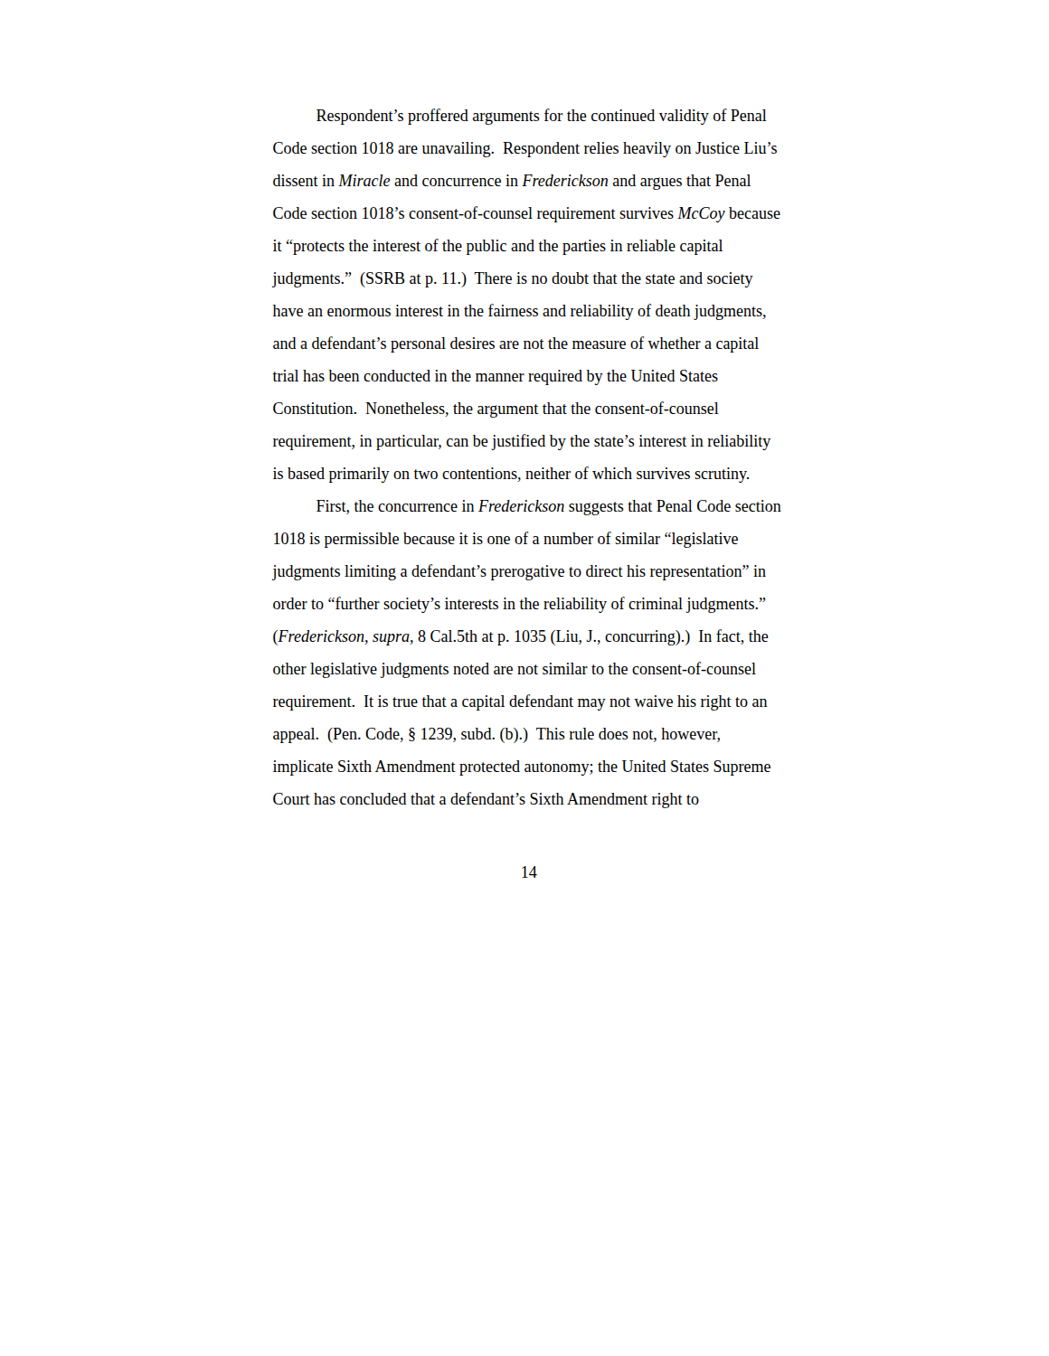Respondent’s proffered arguments for the continued validity of Penal Code section 1018 are unavailing. Respondent relies heavily on Justice Liu’s dissent in Miracle and concurrence in Frederickson and argues that Penal Code section 1018’s consent-of-counsel requirement survives McCoy because it “protects the interest of the public and the parties in reliable capital judgments.” (SSRB at p. 11.) There is no doubt that the state and society have an enormous interest in the fairness and reliability of death judgments, and a defendant’s personal desires are not the measure of whether a capital trial has been conducted in the manner required by the United States Constitution. Nonetheless, the argument that the consent-of-counsel requirement, in particular, can be justified by the state’s interest in reliability is based primarily on two contentions, neither of which survives scrutiny.
First, the concurrence in Frederickson suggests that Penal Code section 1018 is permissible because it is one of a number of similar “legislative judgments limiting a defendant’s prerogative to direct his representation” in order to “further society’s interests in the reliability of criminal judgments.” (Frederickson, supra, 8 Cal.5th at p. 1035 (Liu, J., concurring).) In fact, the other legislative judgments noted are not similar to the consent-of-counsel requirement. It is true that a capital defendant may not waive his right to an appeal. (Pen. Code, § 1239, subd. (b).) This rule does not, however, implicate Sixth Amendment protected autonomy; the United States Supreme Court has concluded that a defendant’s Sixth Amendment right to
14